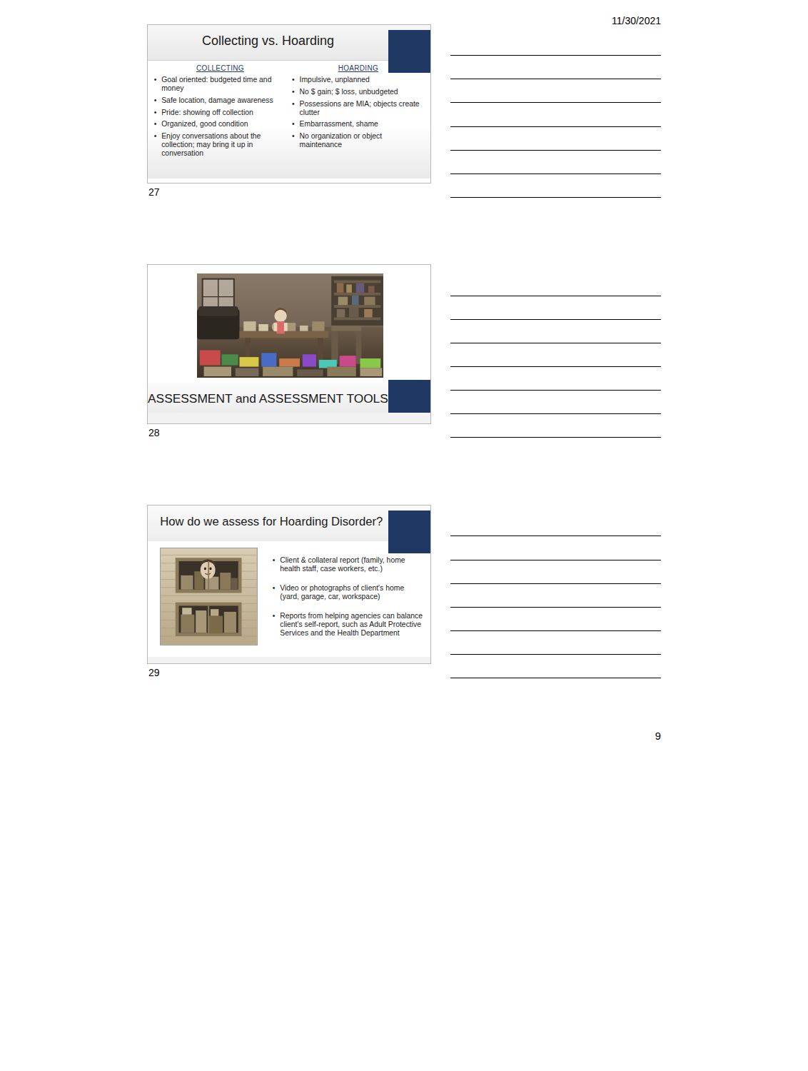11/30/2021
Collecting vs. Hoarding
COLLECTING
Goal oriented: budgeted time and money
Safe location, damage awareness
Pride: showing off collection
Organized, good condition
Enjoy conversations about the collection; may bring it up in conversation
HOARDING
Impulsive, unplanned
No $ gain; $ loss, unbudgeted
Possessions are MIA; objects create clutter
Embarrassment, shame
No organization or object maintenance
27
ASSESSMENT and ASSESSMENT TOOLS
28
How do we assess for Hoarding Disorder?
Client & collateral report (family, home health staff, case workers, etc.)
Video or photographs of client's home (yard, garage, car, workspace)
Reports from helping agencies can balance client's self-report, such as Adult Protective Services and the Health Department
29
9